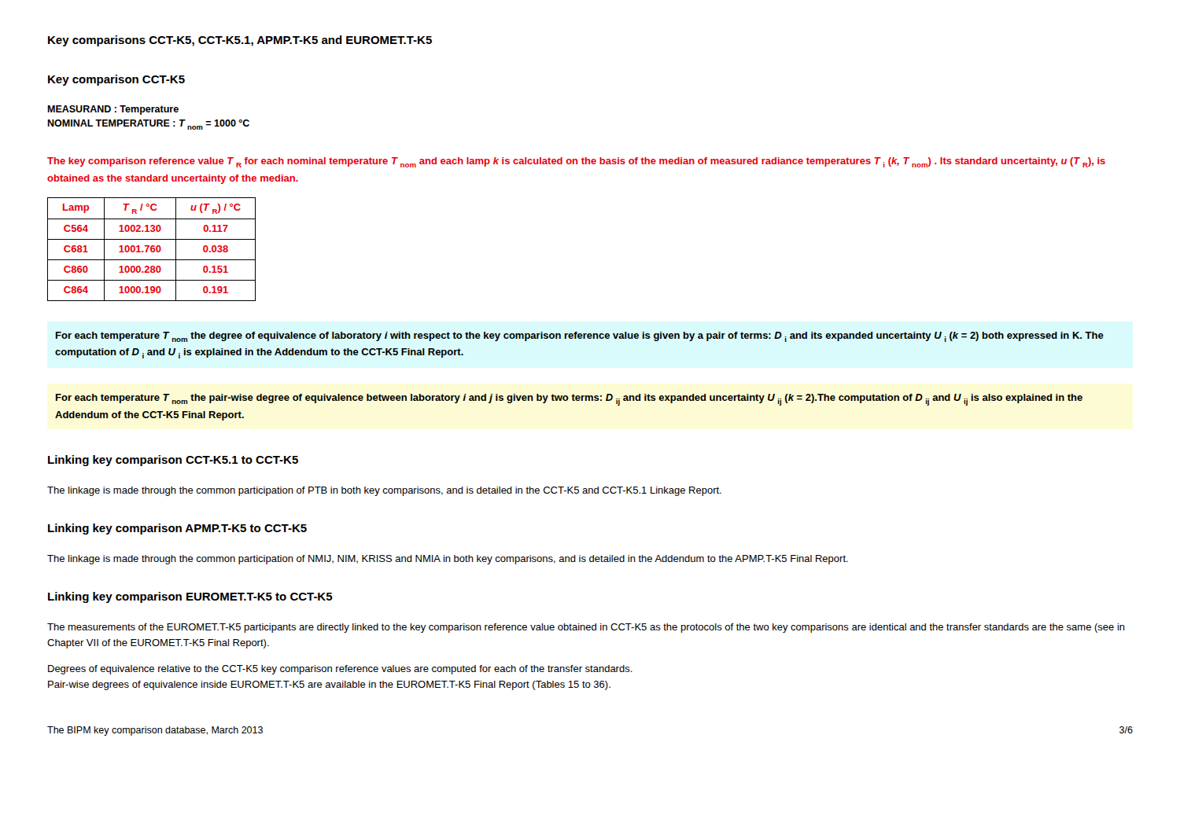Key comparisons CCT-K5, CCT-K5.1, APMP.T-K5 and EUROMET.T-K5
Key comparison CCT-K5
MEASURAND : Temperature
NOMINAL TEMPERATURE : T nom = 1000 °C
The key comparison reference value T R for each nominal temperature T nom and each lamp k is calculated on the basis of the median of measured radiance temperatures T i (k, T nom) . Its standard uncertainty, u (T R), is obtained as the standard uncertainty of the median.
| Lamp | T R / °C | u ( T R ) / °C |
| --- | --- | --- |
| C564 | 1002.130 | 0.117 |
| C681 | 1001.760 | 0.038 |
| C860 | 1000.280 | 0.151 |
| C864 | 1000.190 | 0.191 |
For each temperature T nom the degree of equivalence of laboratory i with respect to the key comparison reference value is given by a pair of terms: D i and its expanded uncertainty U i (k = 2) both expressed in K. The computation of D i and U i is explained in the Addendum to the CCT-K5 Final Report.
For each temperature T nom the pair-wise degree of equivalence between laboratory i and j is given by two terms: D ij and its expanded uncertainty U ij (k = 2).The computation of D ij and U ij is also explained in the Addendum of the CCT-K5 Final Report.
Linking key comparison CCT-K5.1 to CCT-K5
The linkage is made through the common participation of PTB in both key comparisons, and is detailed in the CCT-K5 and CCT-K5.1 Linkage Report.
Linking key comparison APMP.T-K5 to CCT-K5
The linkage is made through the common participation of NMIJ, NIM, KRISS and NMIA in both key comparisons, and is detailed in the Addendum to the APMP.T-K5 Final Report.
Linking key comparison EUROMET.T-K5 to CCT-K5
The measurements of the EUROMET.T-K5 participants are directly linked to the key comparison reference value obtained in CCT-K5 as the protocols of the two key comparisons are identical and the transfer standards are the same (see in Chapter VII of the EUROMET.T-K5 Final Report).
Degrees of equivalence relative to the CCT-K5 key comparison reference values are computed for each of the transfer standards.
Pair-wise degrees of equivalence inside EUROMET.T-K5 are available in the EUROMET.T-K5 Final Report (Tables 15 to 36).
The BIPM key comparison database, March 2013 3/6